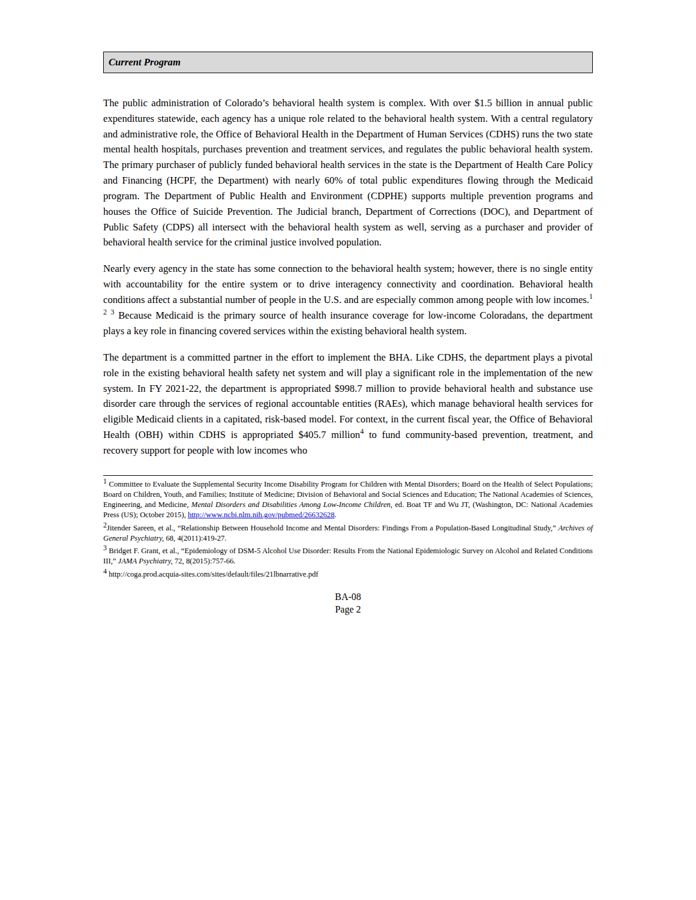Current Program
The public administration of Colorado’s behavioral health system is complex. With over $1.5 billion in annual public expenditures statewide, each agency has a unique role related to the behavioral health system. With a central regulatory and administrative role, the Office of Behavioral Health in the Department of Human Services (CDHS) runs the two state mental health hospitals, purchases prevention and treatment services, and regulates the public behavioral health system. The primary purchaser of publicly funded behavioral health services in the state is the Department of Health Care Policy and Financing (HCPF, the Department) with nearly 60% of total public expenditures flowing through the Medicaid program. The Department of Public Health and Environment (CDPHE) supports multiple prevention programs and houses the Office of Suicide Prevention. The Judicial branch, Department of Corrections (DOC), and Department of Public Safety (CDPS) all intersect with the behavioral health system as well, serving as a purchaser and provider of behavioral health service for the criminal justice involved population.
Nearly every agency in the state has some connection to the behavioral health system; however, there is no single entity with accountability for the entire system or to drive interagency connectivity and coordination. Behavioral health conditions affect a substantial number of people in the U.S. and are especially common among people with low incomes.1 2 3 Because Medicaid is the primary source of health insurance coverage for low-income Coloradans, the department plays a key role in financing covered services within the existing behavioral health system.
The department is a committed partner in the effort to implement the BHA. Like CDHS, the department plays a pivotal role in the existing behavioral health safety net system and will play a significant role in the implementation of the new system. In FY 2021-22, the department is appropriated $998.7 million to provide behavioral health and substance use disorder care through the services of regional accountable entities (RAEs), which manage behavioral health services for eligible Medicaid clients in a capitated, risk-based model. For context, in the current fiscal year, the Office of Behavioral Health (OBH) within CDHS is appropriated $405.7 million4 to fund community-based prevention, treatment, and recovery support for people with low incomes who
1 Committee to Evaluate the Supplemental Security Income Disability Program for Children with Mental Disorders; Board on the Health of Select Populations; Board on Children, Youth, and Families; Institute of Medicine; Division of Behavioral and Social Sciences and Education; The National Academies of Sciences, Engineering, and Medicine, Mental Disorders and Disabilities Among Low-Income Children, ed. Boat TF and Wu JT, (Washington, DC: National Academies Press (US); October 2015), http://www.ncbi.nlm.nih.gov/pubmed/26632628.
2 Jitender Sareen, et al., “Relationship Between Household Income and Mental Disorders: Findings From a Population-Based Longitudinal Study,” Archives of General Psychiatry, 68, 4(2011):419-27.
3 Bridget F. Grant, et al., “Epidemiology of DSM-5 Alcohol Use Disorder: Results From the National Epidemiologic Survey on Alcohol and Related Conditions III,” JAMA Psychiatry, 72, 8(2015):757-66.
4 http://coga.prod.acquia-sites.com/sites/default/files/21lbnarrative.pdf
BA-08
Page 2